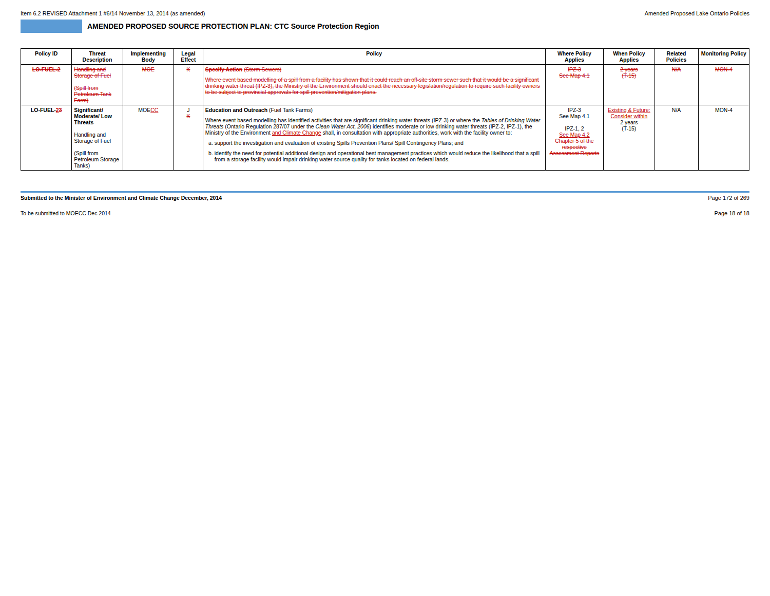Item 6.2 REVISED Attachment 1 #6/14 November 13, 2014 (as amended)
Amended Proposed Lake Ontario Policies
AMENDED PROPOSED SOURCE PROTECTION PLAN: CTC Source Protection Region
| Policy ID | Threat Description | Implementing Body | Legal Effect | Policy | Where Policy Applies | When Policy Applies | Related Policies | Monitoring Policy |
| --- | --- | --- | --- | --- | --- | --- | --- | --- |
| LO-FUEL-2 | Handling and Storage of Fuel (Spill from Petroleum Tank Farm) | MOE | K | Specify Action (Storm Sewers) Where event based modelling of a spill from a facility has shown that it could reach an off-site storm sewer such that it would be a significant drinking water threat (IPZ-3), the Ministry of the Environment should enact the necessary legislation/regulation to require such facility owners to be subject to provincial approvals for spill prevention/mitigation plans. | IPZ-3 See Map 4.1 | 2 years (T-15) | N/A | MON-4 |
| LO-FUEL- 2 3 | Significant/ Moderate/ Low Threats Handling and Storage of Fuel (Spill from Petroleum Storage Tanks) | MOE CC | J K | Education and Outreach (Fuel Tank Farms) Where event based modelling has identified activities that are significant drinking water threats (IPZ-3) or where the Tables of Drinking Water Threats (Ontario Regulation 287/07 under the Clean Water Act, 2006 ) identifies moderate or low drinking water threats (IPZ-2, IPZ-1), the Ministry of the Environment and Climate Change shall, in consultation with appropriate authorities, work with the facility owner to: support the investigation and evaluation of existing Spills Prevention Plans/ Spill Contingency Plans; and identify the need for potential additional design and operational best management practices which would reduce the likelihood that a spill from a storage facility would impair drinking water source quality for tanks located on federal lands. | IPZ-3 See Map 4.1 IPZ-1, 2 See Map 4.2 Chapter 5 of the respective Assessment Reports | Existing & Future: Consider within 2 years (T-15) | N/A | MON-4 |
Submitted to the Minister of Environment and Climate Change December, 2014
Page 172 of 269
To be submitted to MOECC Dec 2014
Page 18 of 18